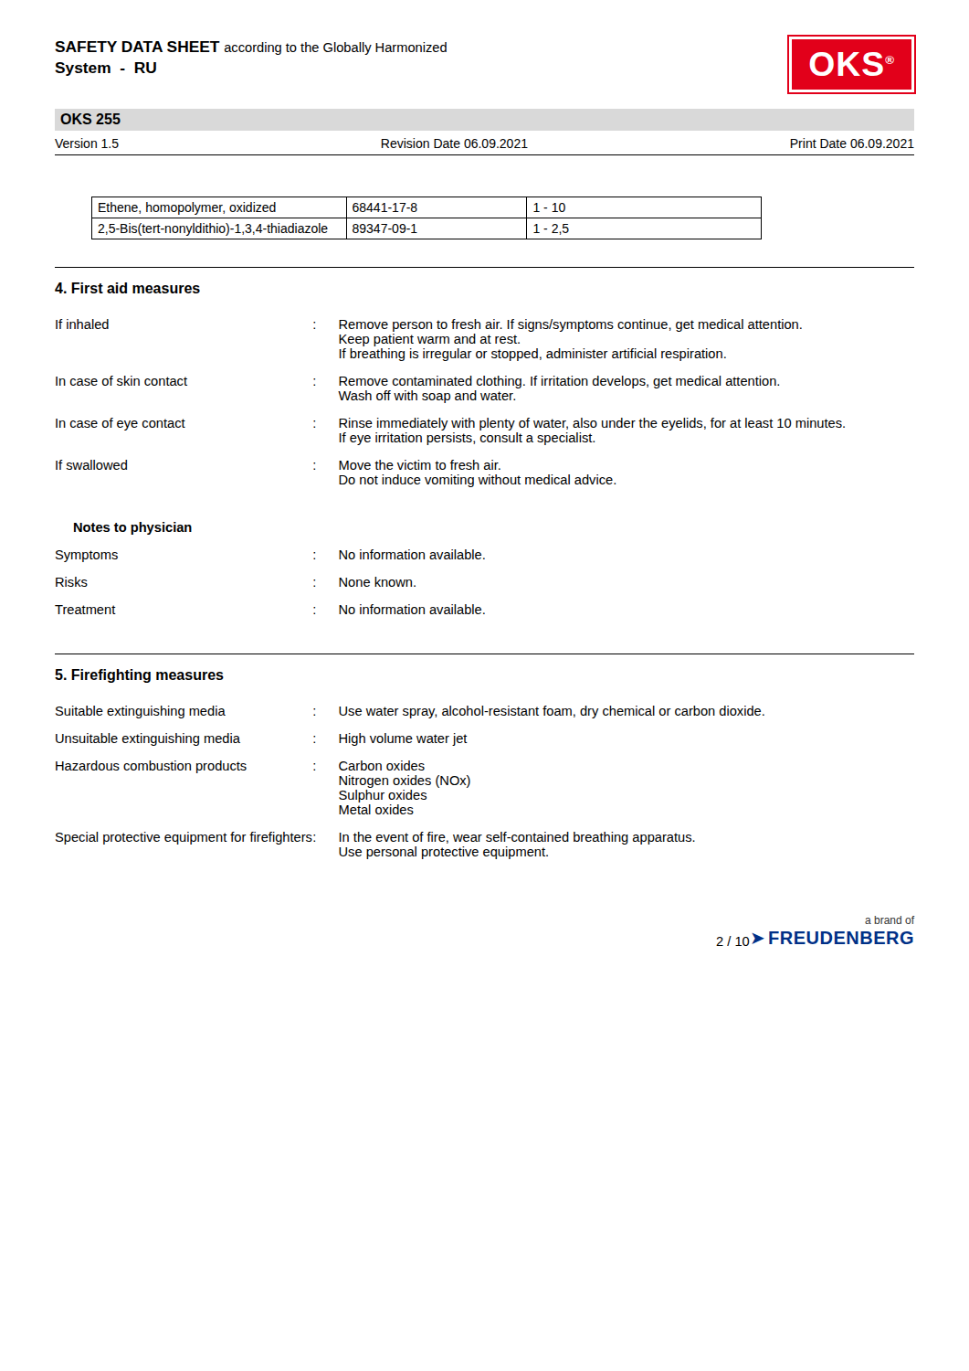SAFETY DATA SHEET according to the Globally Harmonized
System - RU
OKS®
OKS 255
Version 1.5
Revision Date 06.09.2021
Print Date 06.09.2021
| Ethene, homopolymer, oxidized | 68441-17-8 | 1 - 10 |
| 2,5-Bis(tert-nonyldithio)-1,3,4-thiadiazole | 89347-09-1 | 1 - 2,5 |
4. First aid measures
| If inhaled | : | Remove person to fresh air. If signs/symptoms continue, get medical attention. Keep patient warm and at rest. If breathing is irregular or stopped, administer artificial respiration. |
| In case of skin contact | : | Remove contaminated clothing. If irritation develops, get medical attention. Wash off with soap and water. |
| In case of eye contact | : | Rinse immediately with plenty of water, also under the eyelids, for at least 10 minutes. If eye irritation persists, consult a specialist. |
| If swallowed | : | Move the victim to fresh air. Do not induce vomiting without medical advice. |
Notes to physician
| Symptoms | : | No information available. |
| Risks | : | None known. |
| Treatment | : | No information available. |
5. Firefighting measures
| Suitable extinguishing media | : | Use water spray, alcohol-resistant foam, dry chemical or carbon dioxide. |
| Unsuitable extinguishing media | : | High volume water jet |
| Hazardous combustion products | : | Carbon oxides Nitrogen oxides (NOx) Sulphur oxides Metal oxides |
| Special protective equipment for firefighters | : | In the event of fire, wear self-contained breathing apparatus. Use personal protective equipment. |
2 / 10
a brand of
➤ FREUDENBERG